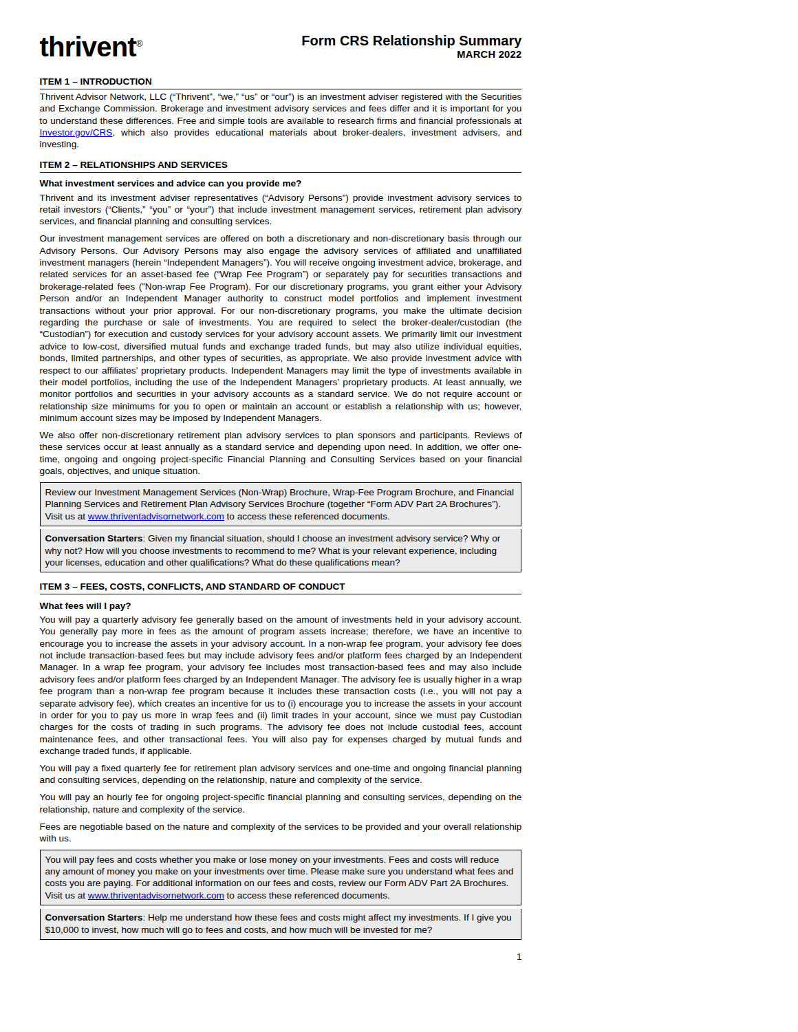thrivent®
Form CRS Relationship Summary
MARCH 2022
Item 1 – Introduction
Thrivent Advisor Network, LLC (“Thrivent”, “we,” “us” or “our”) is an investment adviser registered with the Securities and Exchange Commission. Brokerage and investment advisory services and fees differ and it is important for you to understand these differences. Free and simple tools are available to research firms and financial professionals at Investor.gov/CRS, which also provides educational materials about broker-dealers, investment advisers, and investing.
Item 2 – Relationships and Services
What investment services and advice can you provide me?
Thrivent and its investment adviser representatives (“Advisory Persons”) provide investment advisory services to retail investors (“Clients,” “you” or “your”) that include investment management services, retirement plan advisory services, and financial planning and consulting services.
Our investment management services are offered on both a discretionary and non-discretionary basis through our Advisory Persons. Our Advisory Persons may also engage the advisory services of affiliated and unaffiliated investment managers (herein “Independent Managers”). You will receive ongoing investment advice, brokerage, and related services for an asset-based fee (“Wrap Fee Program”) or separately pay for securities transactions and brokerage-related fees (”Non-wrap Fee Program). For our discretionary programs, you grant either your Advisory Person and/or an Independent Manager authority to construct model portfolios and implement investment transactions without your prior approval. For our non-discretionary programs, you make the ultimate decision regarding the purchase or sale of investments. You are required to select the broker-dealer/custodian (the “Custodian”) for execution and custody services for your advisory account assets. We primarily limit our investment advice to low-cost, diversified mutual funds and exchange traded funds, but may also utilize individual equities, bonds, limited partnerships, and other types of securities, as appropriate. We also provide investment advice with respect to our affiliates’ proprietary products. Independent Managers may limit the type of investments available in their model portfolios, including the use of the Independent Managers’ proprietary products. At least annually, we monitor portfolios and securities in your advisory accounts as a standard service. We do not require account or relationship size minimums for you to open or maintain an account or establish a relationship with us; however, minimum account sizes may be imposed by Independent Managers.
We also offer non-discretionary retirement plan advisory services to plan sponsors and participants. Reviews of these services occur at least annually as a standard service and depending upon need. In addition, we offer one-time, ongoing and ongoing project-specific Financial Planning and Consulting Services based on your financial goals, objectives, and unique situation.
Review our Investment Management Services (Non-Wrap) Brochure, Wrap-Fee Program Brochure, and Financial Planning Services and Retirement Plan Advisory Services Brochure (together “Form ADV Part 2A Brochures”). Visit us at www.thriventadvisornetwork.com to access these referenced documents.
Conversation Starters: Given my financial situation, should I choose an investment advisory service? Why or why not? How will you choose investments to recommend to me? What is your relevant experience, including your licenses, education and other qualifications? What do these qualifications mean?
Item 3 – Fees, Costs, Conflicts, and Standard of Conduct
What fees will I pay?
You will pay a quarterly advisory fee generally based on the amount of investments held in your advisory account. You generally pay more in fees as the amount of program assets increase; therefore, we have an incentive to encourage you to increase the assets in your advisory account. In a non-wrap fee program, your advisory fee does not include transaction-based fees but may include advisory fees and/or platform fees charged by an Independent Manager. In a wrap fee program, your advisory fee includes most transaction-based fees and may also include advisory fees and/or platform fees charged by an Independent Manager. The advisory fee is usually higher in a wrap fee program than a non-wrap fee program because it includes these transaction costs (i.e., you will not pay a separate advisory fee), which creates an incentive for us to (i) encourage you to increase the assets in your account in order for you to pay us more in wrap fees and (ii) limit trades in your account, since we must pay Custodian charges for the costs of trading in such programs. The advisory fee does not include custodial fees, account maintenance fees, and other transactional fees. You will also pay for expenses charged by mutual funds and exchange traded funds, if applicable.
You will pay a fixed quarterly fee for retirement plan advisory services and one-time and ongoing financial planning and consulting services, depending on the relationship, nature and complexity of the service.
You will pay an hourly fee for ongoing project-specific financial planning and consulting services, depending on the relationship, nature and complexity of the service.
Fees are negotiable based on the nature and complexity of the services to be provided and your overall relationship with us.
You will pay fees and costs whether you make or lose money on your investments. Fees and costs will reduce any amount of money you make on your investments over time. Please make sure you understand what fees and costs you are paying. For additional information on our fees and costs, review our Form ADV Part 2A Brochures. Visit us at www.thriventadvisornetwork.com to access these referenced documents.
Conversation Starters: Help me understand how these fees and costs might affect my investments. If I give you $10,000 to invest, how much will go to fees and costs, and how much will be invested for me?
1